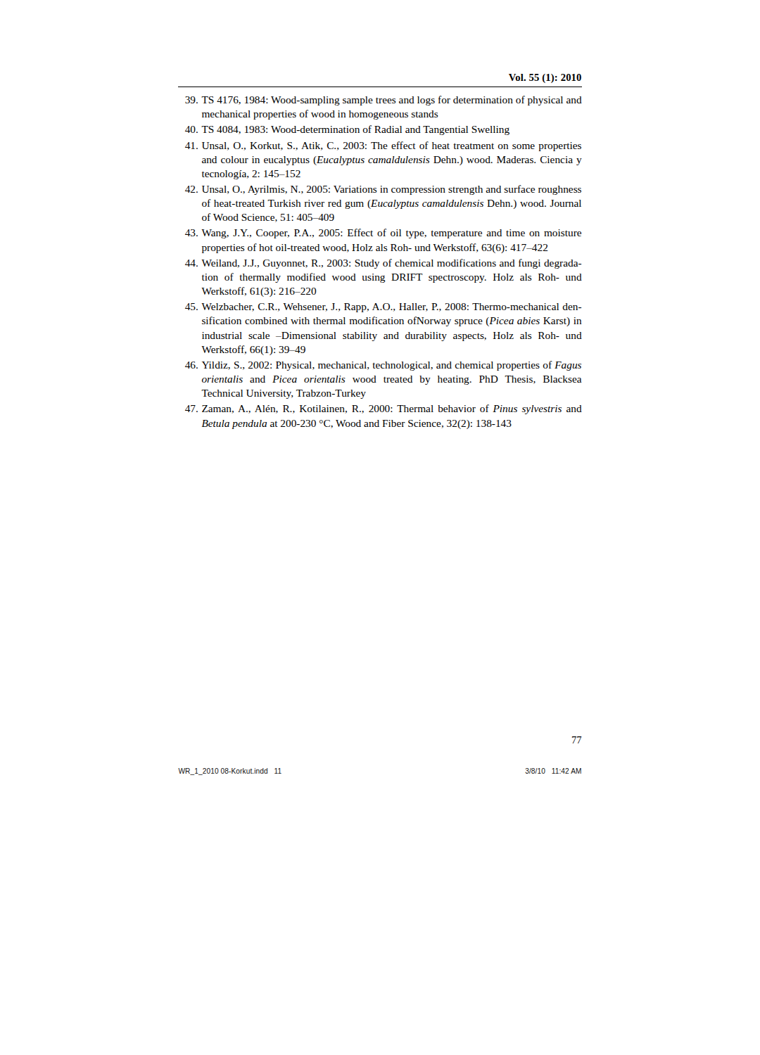Vol. 55 (1): 2010
39. TS 4176, 1984: Wood-sampling sample trees and logs for determination of physical and mechanical properties of wood in homogeneous stands
40. TS 4084, 1983: Wood-determination of Radial and Tangential Swelling
41. Unsal, O., Korkut, S., Atik, C., 2003: The effect of heat treatment on some properties and colour in eucalyptus (Eucalyptus camaldulensis Dehn.) wood. Maderas. Ciencia y tecnología, 2: 145–152
42. Unsal, O., Ayrilmis, N., 2005: Variations in compression strength and surface roughness of heat-treated Turkish river red gum (Eucalyptus camaldulensis Dehn.) wood. Journal of Wood Science, 51: 405–409
43. Wang, J.Y., Cooper, P.A., 2005: Effect of oil type, temperature and time on moisture properties of hot oil-treated wood, Holz als Roh- und Werkstoff, 63(6): 417–422
44. Weiland, J.J., Guyonnet, R., 2003: Study of chemical modifications and fungi degradation of thermally modified wood using DRIFT spectroscopy. Holz als Roh- und Werkstoff, 61(3): 216–220
45. Welzbacher, C.R., Wehsener, J., Rapp, A.O., Haller, P., 2008: Thermo-mechanical densification combined with thermal modification ofNorway spruce (Picea abies Karst) in industrial scale –Dimensional stability and durability aspects, Holz als Roh- und Werkstoff, 66(1): 39–49
46. Yildiz, S., 2002: Physical, mechanical, technological, and chemical properties of Fagus orientalis and Picea orientalis wood treated by heating. PhD Thesis, Blacksea Technical University, Trabzon-Turkey
47. Zaman, A., Alén, R., Kotilainen, R., 2000: Thermal behavior of Pinus sylvestris and Betula pendula at 200-230 °C, Wood and Fiber Science, 32(2): 138-143
77
WR_1_2010 08-Korkut.indd 11 3/8/10 11:42 AM